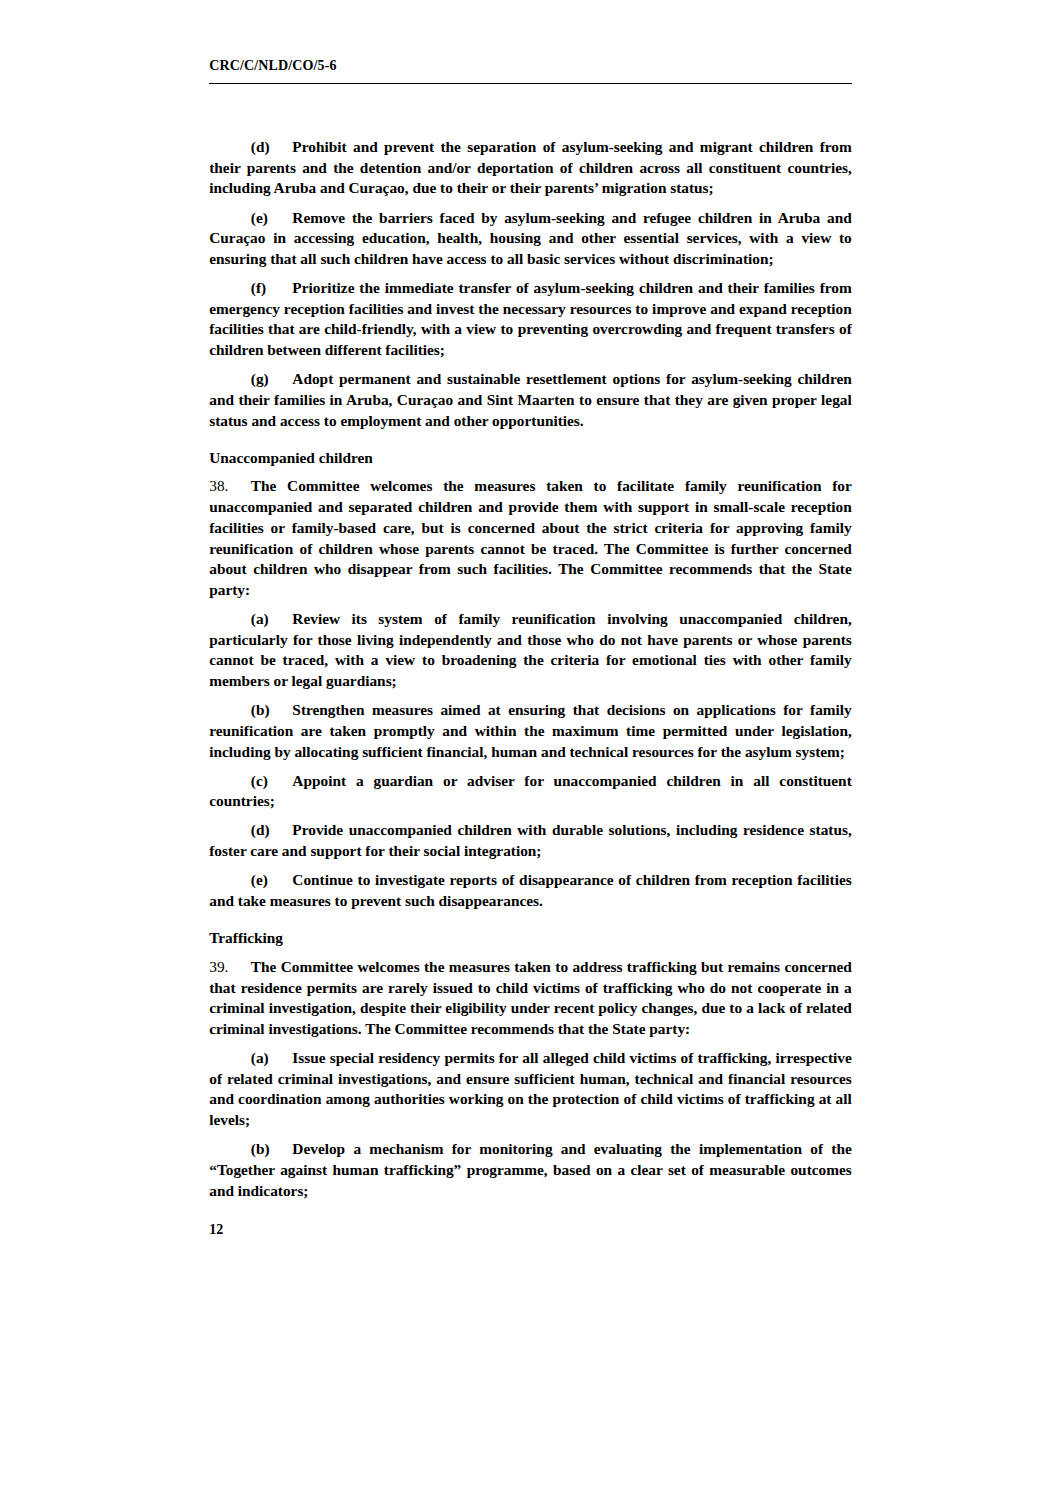CRC/C/NLD/CO/5-6
(d) Prohibit and prevent the separation of asylum-seeking and migrant children from their parents and the detention and/or deportation of children across all constituent countries, including Aruba and Curaçao, due to their or their parents’ migration status;
(e) Remove the barriers faced by asylum-seeking and refugee children in Aruba and Curaçao in accessing education, health, housing and other essential services, with a view to ensuring that all such children have access to all basic services without discrimination;
(f) Prioritize the immediate transfer of asylum-seeking children and their families from emergency reception facilities and invest the necessary resources to improve and expand reception facilities that are child-friendly, with a view to preventing overcrowding and frequent transfers of children between different facilities;
(g) Adopt permanent and sustainable resettlement options for asylum-seeking children and their families in Aruba, Curaçao and Sint Maarten to ensure that they are given proper legal status and access to employment and other opportunities.
Unaccompanied children
38. The Committee welcomes the measures taken to facilitate family reunification for unaccompanied and separated children and provide them with support in small-scale reception facilities or family-based care, but is concerned about the strict criteria for approving family reunification of children whose parents cannot be traced. The Committee is further concerned about children who disappear from such facilities. The Committee recommends that the State party:
(a) Review its system of family reunification involving unaccompanied children, particularly for those living independently and those who do not have parents or whose parents cannot be traced, with a view to broadening the criteria for emotional ties with other family members or legal guardians;
(b) Strengthen measures aimed at ensuring that decisions on applications for family reunification are taken promptly and within the maximum time permitted under legislation, including by allocating sufficient financial, human and technical resources for the asylum system;
(c) Appoint a guardian or adviser for unaccompanied children in all constituent countries;
(d) Provide unaccompanied children with durable solutions, including residence status, foster care and support for their social integration;
(e) Continue to investigate reports of disappearance of children from reception facilities and take measures to prevent such disappearances.
Trafficking
39. The Committee welcomes the measures taken to address trafficking but remains concerned that residence permits are rarely issued to child victims of trafficking who do not cooperate in a criminal investigation, despite their eligibility under recent policy changes, due to a lack of related criminal investigations. The Committee recommends that the State party:
(a) Issue special residency permits for all alleged child victims of trafficking, irrespective of related criminal investigations, and ensure sufficient human, technical and financial resources and coordination among authorities working on the protection of child victims of trafficking at all levels;
(b) Develop a mechanism for monitoring and evaluating the implementation of the “Together against human trafficking” programme, based on a clear set of measurable outcomes and indicators;
12